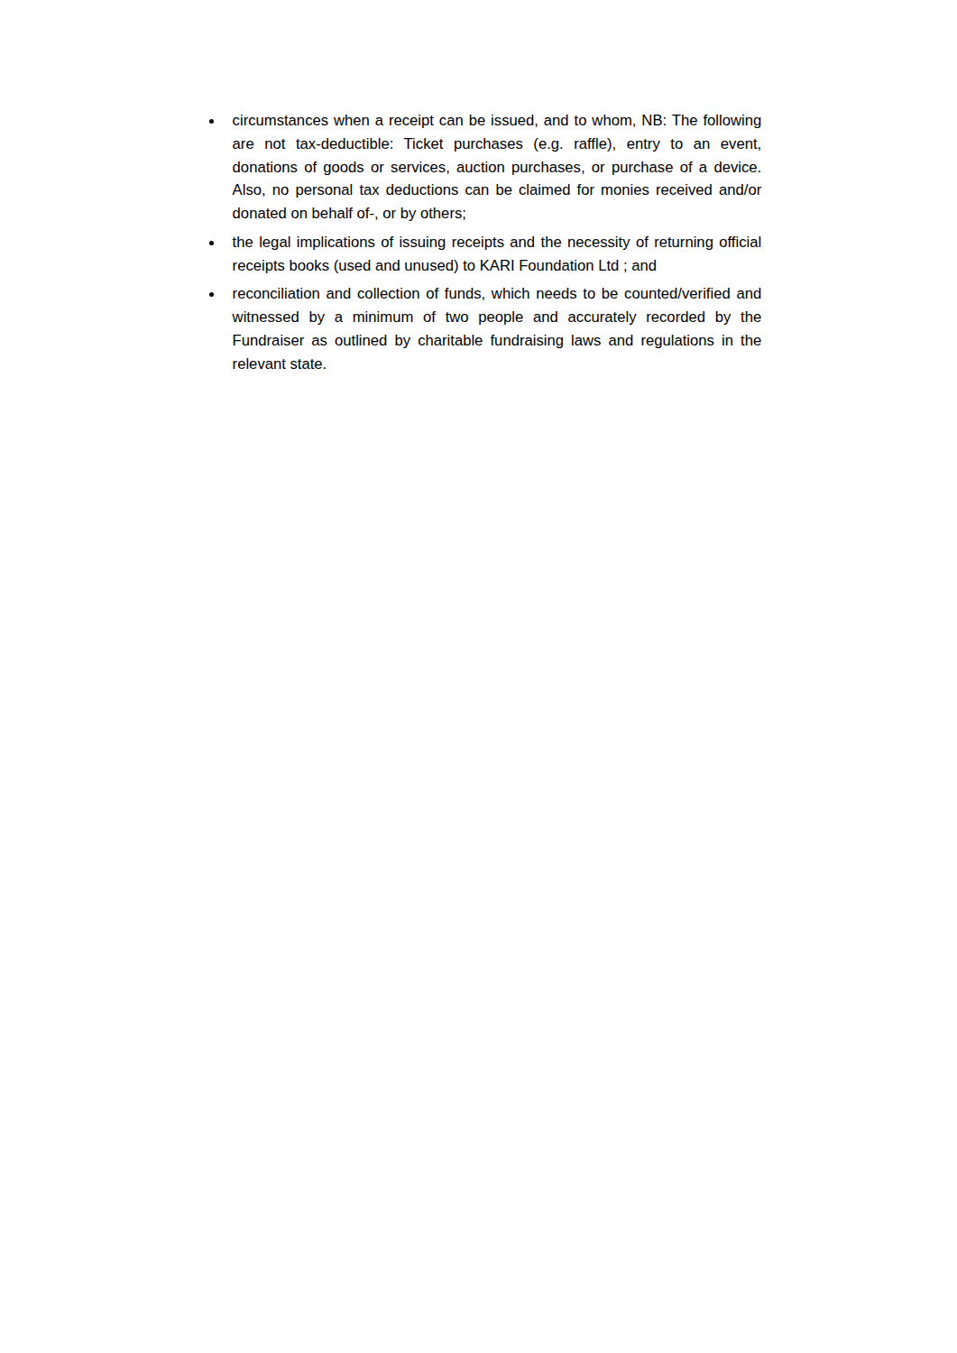circumstances when a receipt can be issued, and to whom, NB: The following are not tax-deductible: Ticket purchases (e.g. raffle), entry to an event, donations of goods or services, auction purchases, or purchase of a device. Also, no personal tax deductions can be claimed for monies received and/or donated on behalf of-, or by others;
the legal implications of issuing receipts and the necessity of returning official receipts books (used and unused) to KARI Foundation Ltd ; and
reconciliation and collection of funds, which needs to be counted/verified and witnessed by a minimum of two people and accurately recorded by the Fundraiser as outlined by charitable fundraising laws and regulations in the relevant state.